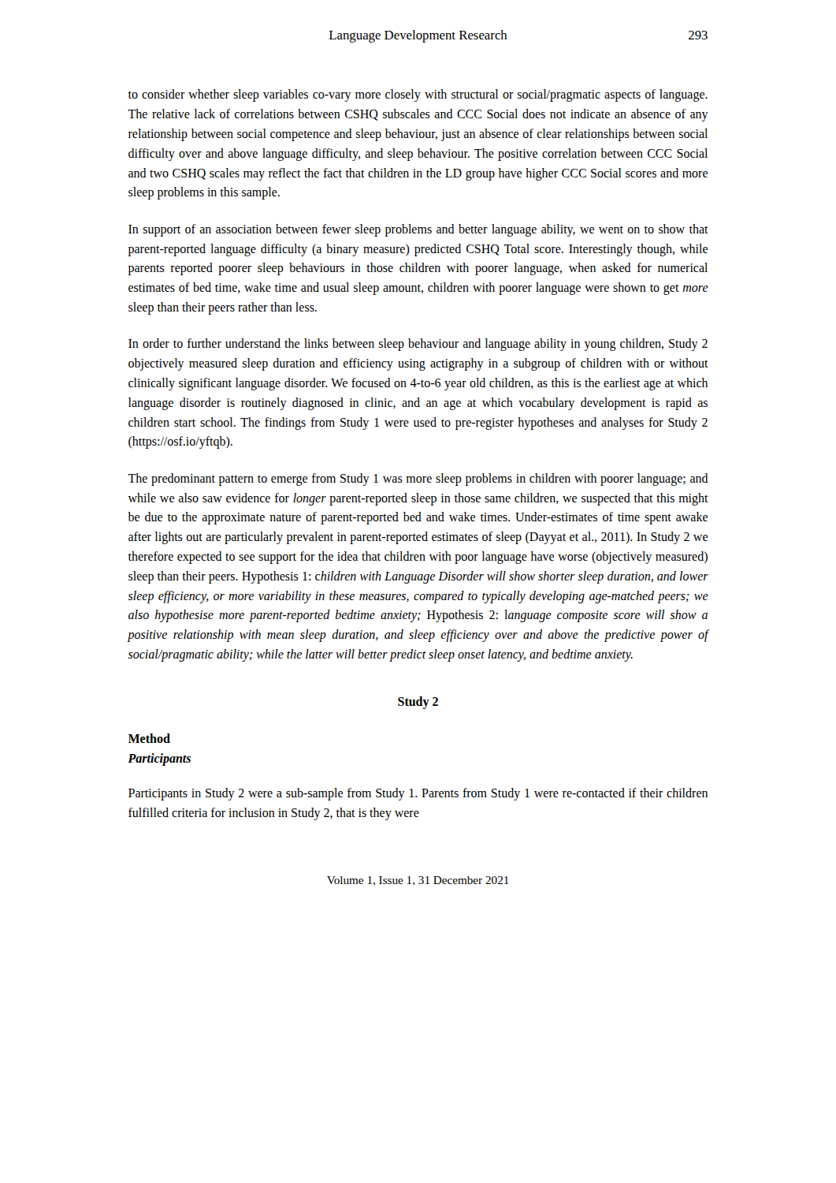Language Development Research 293
to consider whether sleep variables co-vary more closely with structural or social/pragmatic aspects of language. The relative lack of correlations between CSHQ subscales and CCC Social does not indicate an absence of any relationship between social competence and sleep behaviour, just an absence of clear relationships between social difficulty over and above language difficulty, and sleep behaviour. The positive correlation between CCC Social and two CSHQ scales may reflect the fact that children in the LD group have higher CCC Social scores and more sleep problems in this sample.
In support of an association between fewer sleep problems and better language ability, we went on to show that parent-reported language difficulty (a binary measure) predicted CSHQ Total score. Interestingly though, while parents reported poorer sleep behaviours in those children with poorer language, when asked for numerical estimates of bed time, wake time and usual sleep amount, children with poorer language were shown to get more sleep than their peers rather than less.
In order to further understand the links between sleep behaviour and language ability in young children, Study 2 objectively measured sleep duration and efficiency using actigraphy in a subgroup of children with or without clinically significant language disorder. We focused on 4-to-6 year old children, as this is the earliest age at which language disorder is routinely diagnosed in clinic, and an age at which vocabulary development is rapid as children start school. The findings from Study 1 were used to pre-register hypotheses and analyses for Study 2 (https://osf.io/yftqb).
The predominant pattern to emerge from Study 1 was more sleep problems in children with poorer language; and while we also saw evidence for longer parent-reported sleep in those same children, we suspected that this might be due to the approximate nature of parent-reported bed and wake times. Under-estimates of time spent awake after lights out are particularly prevalent in parent-reported estimates of sleep (Dayyat et al., 2011). In Study 2 we therefore expected to see support for the idea that children with poor language have worse (objectively measured) sleep than their peers. Hypothesis 1: children with Language Disorder will show shorter sleep duration, and lower sleep efficiency, or more variability in these measures, compared to typically developing age-matched peers; we also hypothesise more parent-reported bedtime anxiety; Hypothesis 2: language composite score will show a positive relationship with mean sleep duration, and sleep efficiency over and above the predictive power of social/pragmatic ability; while the latter will better predict sleep onset latency, and bedtime anxiety.
Study 2
Method
Participants
Participants in Study 2 were a sub-sample from Study 1. Parents from Study 1 were re-contacted if their children fulfilled criteria for inclusion in Study 2, that is they were
Volume 1, Issue 1, 31 December 2021